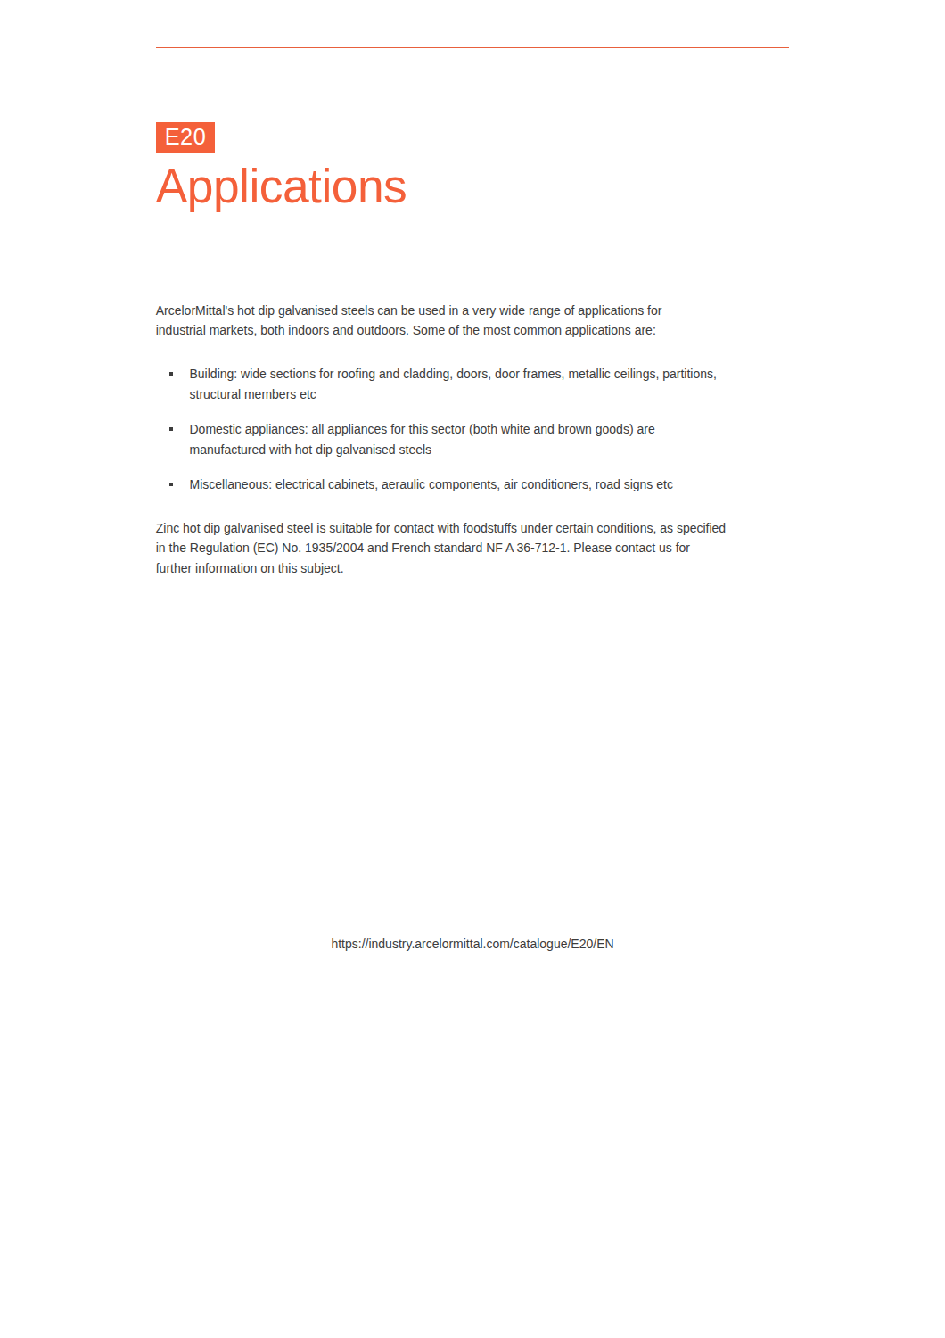E20
Applications
ArcelorMittal's hot dip galvanised steels can be used in a very wide range of applications for industrial markets, both indoors and outdoors. Some of the most common applications are:
Building: wide sections for roofing and cladding, doors, door frames, metallic ceilings, partitions, structural members etc
Domestic appliances: all appliances for this sector (both white and brown goods) are manufactured with hot dip galvanised steels
Miscellaneous: electrical cabinets, aeraulic components, air conditioners, road signs etc
Zinc hot dip galvanised steel is suitable for contact with foodstuffs under certain conditions, as specified in the Regulation (EC) No. 1935/2004 and French standard NF A 36-712-1. Please contact us for further information on this subject.
https://industry.arcelormittal.com/catalogue/E20/EN